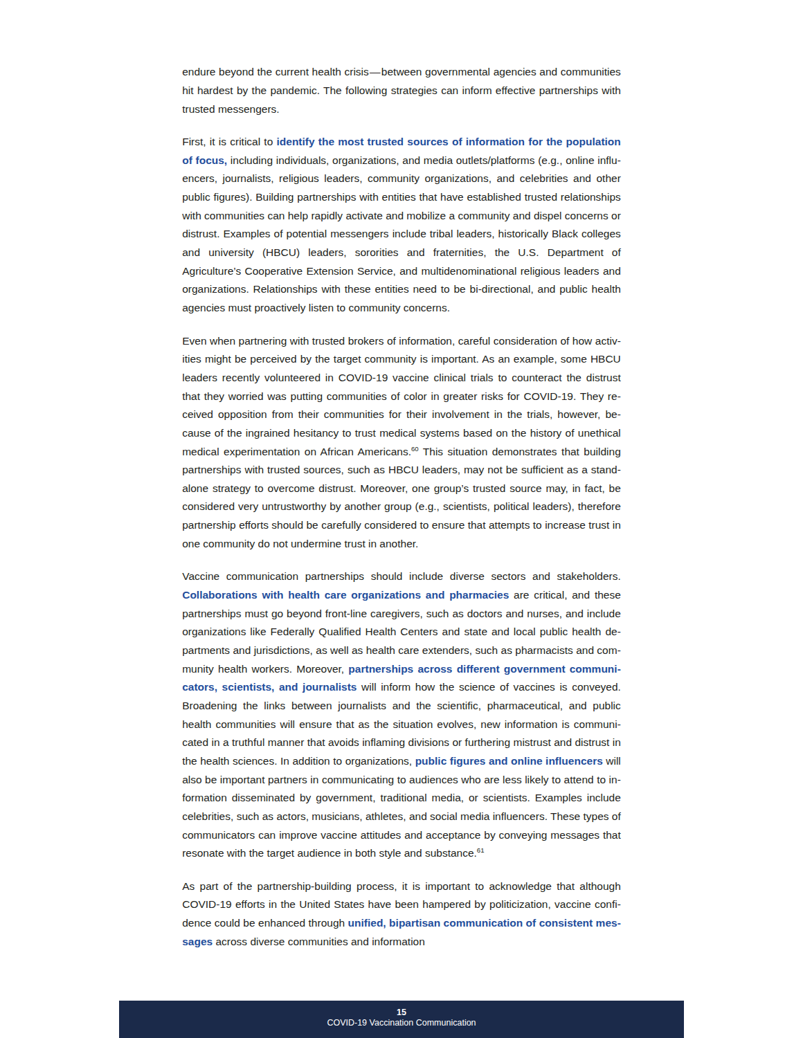endure beyond the current health crisis — between governmental agencies and communities hit hardest by the pandemic. The following strategies can inform effective partnerships with trusted messengers.
First, it is critical to identify the most trusted sources of information for the population of focus, including individuals, organizations, and media outlets/platforms (e.g., online influencers, journalists, religious leaders, community organizations, and celebrities and other public figures). Building partnerships with entities that have established trusted relationships with communities can help rapidly activate and mobilize a community and dispel concerns or distrust. Examples of potential messengers include tribal leaders, historically Black colleges and university (HBCU) leaders, sororities and fraternities, the U.S. Department of Agriculture’s Cooperative Extension Service, and multidenominational religious leaders and organizations. Relationships with these entities need to be bi-directional, and public health agencies must proactively listen to community concerns.
Even when partnering with trusted brokers of information, careful consideration of how activities might be perceived by the target community is important. As an example, some HBCU leaders recently volunteered in COVID-19 vaccine clinical trials to counteract the distrust that they worried was putting communities of color in greater risks for COVID-19. They received opposition from their communities for their involvement in the trials, however, because of the ingrained hesitancy to trust medical systems based on the history of unethical medical experimentation on African Americans.60 This situation demonstrates that building partnerships with trusted sources, such as HBCU leaders, may not be sufficient as a standalone strategy to overcome distrust. Moreover, one group’s trusted source may, in fact, be considered very untrustworthy by another group (e.g., scientists, political leaders), therefore partnership efforts should be carefully considered to ensure that attempts to increase trust in one community do not undermine trust in another.
Vaccine communication partnerships should include diverse sectors and stakeholders. Collaborations with health care organizations and pharmacies are critical, and these partnerships must go beyond front-line caregivers, such as doctors and nurses, and include organizations like Federally Qualified Health Centers and state and local public health departments and jurisdictions, as well as health care extenders, such as pharmacists and community health workers. Moreover, partnerships across different government communicators, scientists, and journalists will inform how the science of vaccines is conveyed. Broadening the links between journalists and the scientific, pharmaceutical, and public health communities will ensure that as the situation evolves, new information is communicated in a truthful manner that avoids inflaming divisions or furthering mistrust and distrust in the health sciences. In addition to organizations, public figures and online influencers will also be important partners in communicating to audiences who are less likely to attend to information disseminated by government, traditional media, or scientists. Examples include celebrities, such as actors, musicians, athletes, and social media influencers. These types of communicators can improve vaccine attitudes and acceptance by conveying messages that resonate with the target audience in both style and substance.61
As part of the partnership-building process, it is important to acknowledge that although COVID-19 efforts in the United States have been hampered by politicization, vaccine confidence could be enhanced through unified, bipartisan communication of consistent messages across diverse communities and information
15 COVID-19 Vaccination Communication